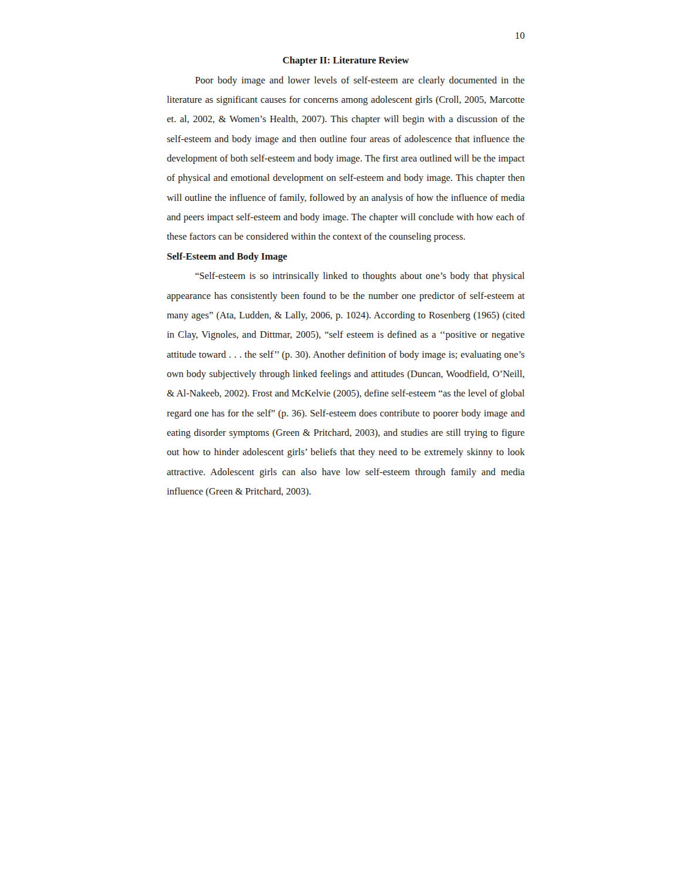10
Chapter II: Literature Review
Poor body image and lower levels of self-esteem are clearly documented in the literature as significant causes for concerns among adolescent girls (Croll, 2005, Marcotte et. al, 2002, & Women’s Health, 2007). This chapter will begin with a discussion of the self-esteem and body image and then outline four areas of adolescence that influence the development of both self-esteem and body image. The first area outlined will be the impact of physical and emotional development on self-esteem and body image. This chapter then will outline the influence of family, followed by an analysis of how the influence of media and peers impact self-esteem and body image. The chapter will conclude with how each of these factors can be considered within the context of the counseling process.
Self-Esteem and Body Image
“Self-esteem is so intrinsically linked to thoughts about one’s body that physical appearance has consistently been found to be the number one predictor of self-esteem at many ages” (Ata, Ludden, & Lally, 2006, p. 1024). According to Rosenberg (1965) (cited in Clay, Vignoles, and Dittmar, 2005), “self esteem is defined as a ‘‘positive or negative attitude toward . . . the self’’ (p. 30). Another definition of body image is; evaluating one’s own body subjectively through linked feelings and attitudes (Duncan, Woodfield, O’Neill, & Al-Nakeeb, 2002). Frost and McKelvie (2005), define self-esteem “as the level of global regard one has for the self” (p. 36). Self-esteem does contribute to poorer body image and eating disorder symptoms (Green & Pritchard, 2003), and studies are still trying to figure out how to hinder adolescent girls’ beliefs that they need to be extremely skinny to look attractive. Adolescent girls can also have low self-esteem through family and media influence (Green & Pritchard, 2003).